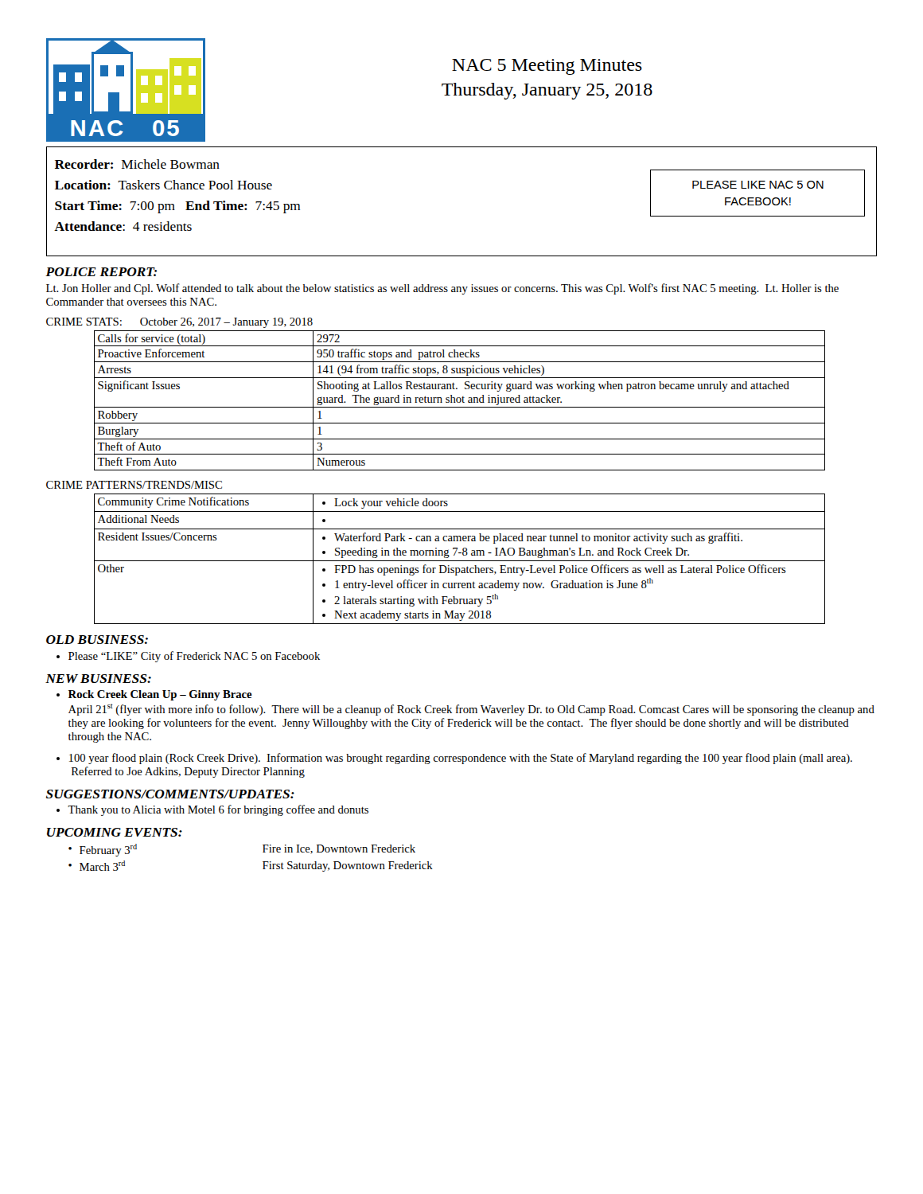NAC 05
NAC 5 Meeting Minutes
Thursday, January 25, 2018
PLEASE LIKE NAC 5 ON
FACEBOOK!
Recorder: Michele Bowman
Location: Taskers Chance Pool House
Start Time: 7:00 pm End Time: 7:45 pm
Attendance: 4 residents
POLICE REPORT:
Lt. Jon Holler and Cpl. Wolf attended to talk about the below statistics as well address any issues or concerns. This was Cpl. Wolf's first NAC 5 meeting. Lt. Holler is the Commander that oversees this NAC.
CRIME STATS: October 26, 2017 – January 19, 2018
| Calls for service (total) | 2972 |
| Proactive Enforcement | 950 traffic stops and patrol checks |
| Arrests | 141 (94 from traffic stops, 8 suspicious vehicles) |
| Significant Issues | Shooting at Lallos Restaurant. Security guard was working when patron became unruly and attached guard. The guard in return shot and injured attacker. |
| Robbery | 1 |
| Burglary | 1 |
| Theft of Auto | 3 |
| Theft From Auto | Numerous |
CRIME PATTERNS/TRENDS/MISC
| Community Crime Notifications | Lock your vehicle doors |
| Additional Needs | |
| Resident Issues/Concerns | Waterford Park - can a camera be placed near tunnel to monitor activity such as graffiti. Speeding in the morning 7-8 am - IAO Baughman's Ln. and Rock Creek Dr. |
| Other | FPD has openings for Dispatchers, Entry-Level Police Officers as well as Lateral Police Officers 1 entry-level officer in current academy now. Graduation is June 8 th 2 laterals starting with February 5 th Next academy starts in May 2018 |
OLD BUSINESS:
Please “LIKE” City of Frederick NAC 5 on Facebook
NEW BUSINESS:
Rock Creek Clean Up – Ginny Brace
April 21st (flyer with more info to follow). There will be a cleanup of Rock Creek from Waverley Dr. to Old Camp Road. Comcast Cares will be sponsoring the cleanup and they are looking for volunteers for the event. Jenny Willoughby with the City of Frederick will be the contact. The flyer should be done shortly and will be distributed through the NAC.
100 year flood plain (Rock Creek Drive). Information was brought regarding correspondence with the State of Maryland regarding the 100 year flood plain (mall area). Referred to Joe Adkins, Deputy Director Planning
SUGGESTIONS/COMMENTS/UPDATES:
Thank you to Alicia with Motel 6 for bringing coffee and donuts
UPCOMING EVENTS:
•
February 3rd
Fire in Ice, Downtown Frederick
•
March 3rd
First Saturday, Downtown Frederick